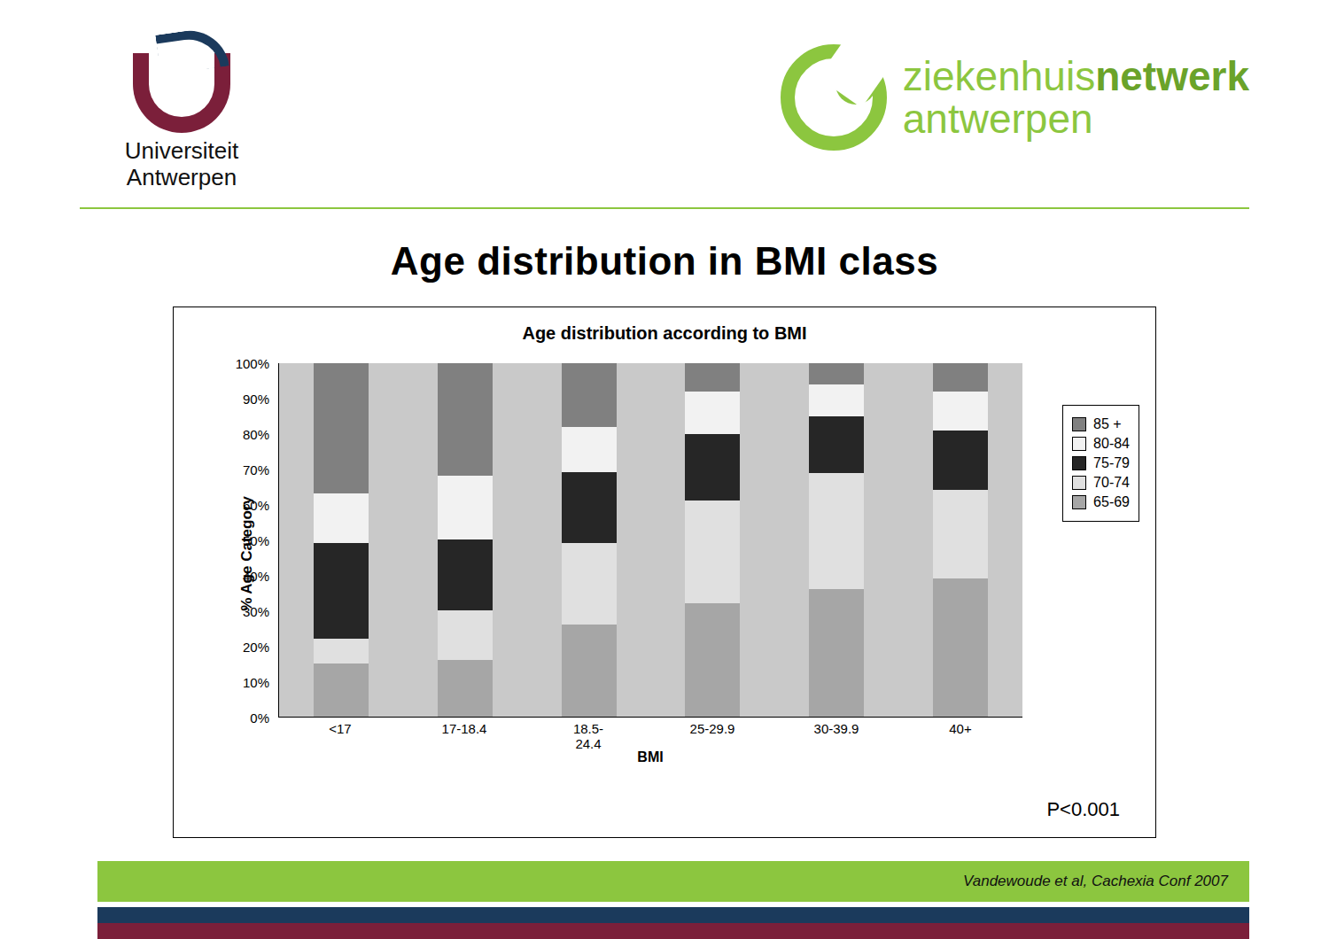Universiteit
Antwerpen
ziekenhuisnetwerk
antwerpen
Age distribution in BMI class
Age distribution according to BMI
% Age Category
100% 90% 80% 70% 60% 50% 40% 30% 20% 10% 0%
<17 17-18.4 18.5-24.4 25-29.9 30-39.9 40+
BMI
85 +
80-84
75-79
70-74
65-69
P<0.001
Vandewoude et al, Cachexia Conf 2007